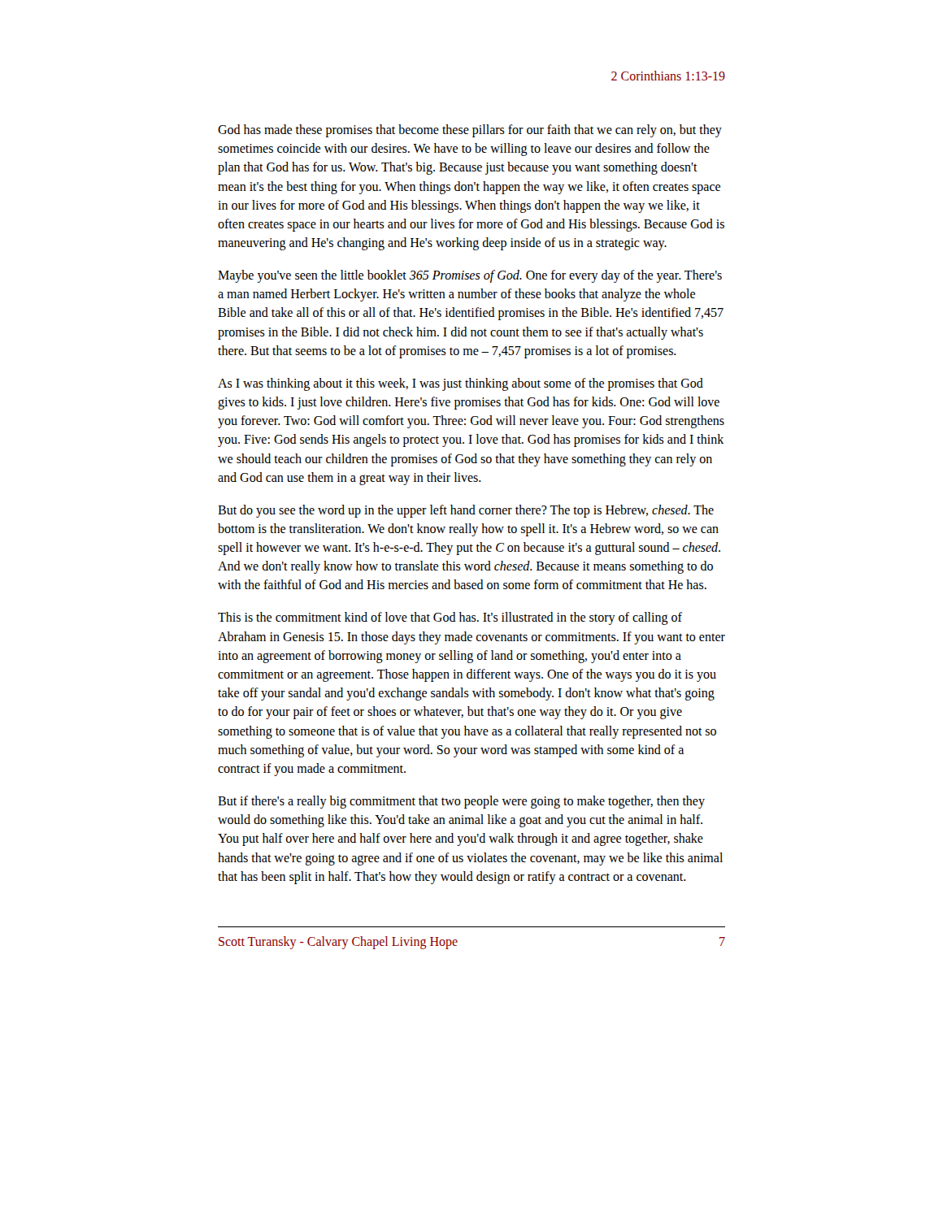2 Corinthians 1:13-19
God has made these promises that become these pillars for our faith that we can rely on, but they sometimes coincide with our desires. We have to be willing to leave our desires and follow the plan that God has for us. Wow. That's big. Because just because you want something doesn't mean it's the best thing for you. When things don't happen the way we like, it often creates space in our lives for more of God and His blessings. When things don't happen the way we like, it often creates space in our hearts and our lives for more of God and His blessings. Because God is maneuvering and He's changing and He's working deep inside of us in a strategic way.
Maybe you've seen the little booklet 365 Promises of God. One for every day of the year. There's a man named Herbert Lockyer. He's written a number of these books that analyze the whole Bible and take all of this or all of that. He's identified promises in the Bible. He's identified 7,457 promises in the Bible. I did not check him. I did not count them to see if that's actually what's there. But that seems to be a lot of promises to me – 7,457 promises is a lot of promises.
As I was thinking about it this week, I was just thinking about some of the promises that God gives to kids. I just love children. Here's five promises that God has for kids. One: God will love you forever. Two: God will comfort you. Three: God will never leave you. Four: God strengthens you. Five: God sends His angels to protect you. I love that. God has promises for kids and I think we should teach our children the promises of God so that they have something they can rely on and God can use them in a great way in their lives.
But do you see the word up in the upper left hand corner there? The top is Hebrew, chesed. The bottom is the transliteration. We don't know really how to spell it. It's a Hebrew word, so we can spell it however we want. It's h-e-s-e-d. They put the C on because it's a guttural sound – chesed. And we don't really know how to translate this word chesed. Because it means something to do with the faithful of God and His mercies and based on some form of commitment that He has.
This is the commitment kind of love that God has. It's illustrated in the story of calling of Abraham in Genesis 15. In those days they made covenants or commitments. If you want to enter into an agreement of borrowing money or selling of land or something, you'd enter into a commitment or an agreement. Those happen in different ways. One of the ways you do it is you take off your sandal and you'd exchange sandals with somebody. I don't know what that's going to do for your pair of feet or shoes or whatever, but that's one way they do it. Or you give something to someone that is of value that you have as a collateral that really represented not so much something of value, but your word. So your word was stamped with some kind of a contract if you made a commitment.
But if there's a really big commitment that two people were going to make together, then they would do something like this. You'd take an animal like a goat and you cut the animal in half. You put half over here and half over here and you'd walk through it and agree together, shake hands that we're going to agree and if one of us violates the covenant, may we be like this animal that has been split in half. That's how they would design or ratify a contract or a covenant.
Scott Turansky - Calvary Chapel Living Hope 7